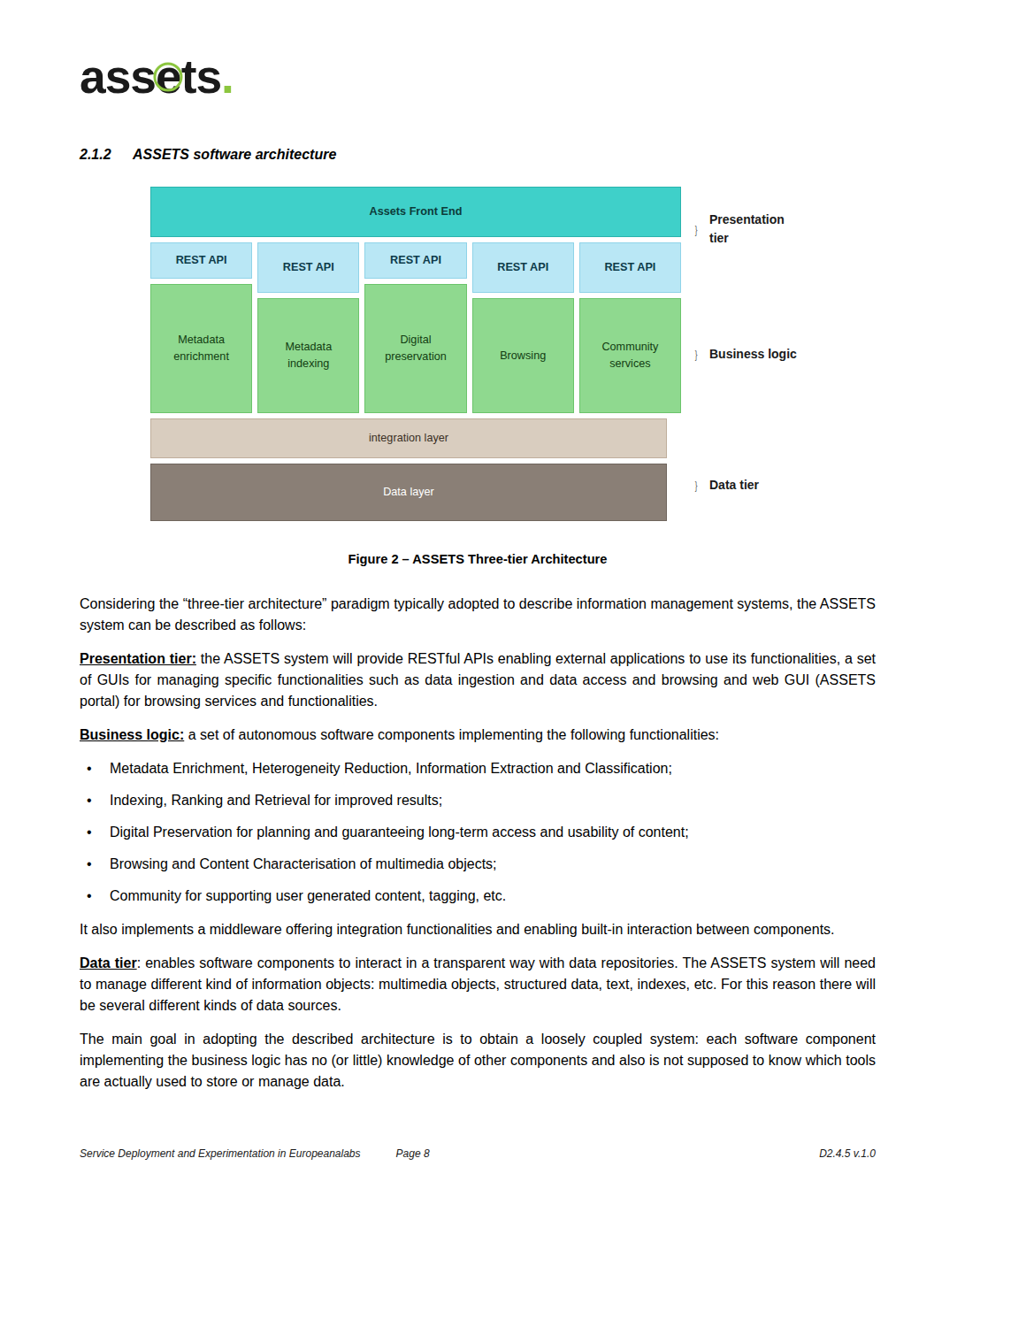assets.
2.1.2 ASSETS software architecture
Assets Front End
REST API
Metadata
enrichment
REST API
Metadata
indexing
REST API
Digital
preservation
REST API
Browsing
REST API
Community
services
integration layer
Data layer
}
Presentation
tier
}
Business logic
}
Data tier
Figure 2 – ASSETS Three-tier Architecture
Considering the “three-tier architecture” paradigm typically adopted to describe information management systems, the ASSETS system can be described as follows:
Presentation tier: the ASSETS system will provide RESTful APIs enabling external applications to use its functionalities, a set of GUIs for managing specific functionalities such as data ingestion and data access and browsing and web GUI (ASSETS portal) for browsing services and functionalities.
Business logic: a set of autonomous software components implementing the following functionalities:
Metadata Enrichment, Heterogeneity Reduction, Information Extraction and Classification;
Indexing, Ranking and Retrieval for improved results;
Digital Preservation for planning and guaranteeing long-term access and usability of content;
Browsing and Content Characterisation of multimedia objects;
Community for supporting user generated content, tagging, etc.
It also implements a middleware offering integration functionalities and enabling built-in interaction between components.
Data tier: enables software components to interact in a transparent way with data repositories. The ASSETS system will need to manage different kind of information objects: multimedia objects, structured data, text, indexes, etc. For this reason there will be several different kinds of data sources.
The main goal in adopting the described architecture is to obtain a loosely coupled system: each software component implementing the business logic has no (or little) knowledge of other components and also is not supposed to know which tools are actually used to store or manage data.
Service Deployment and Experimentation in EuropeanalabsPage 8
D2.4.5 v.1.0